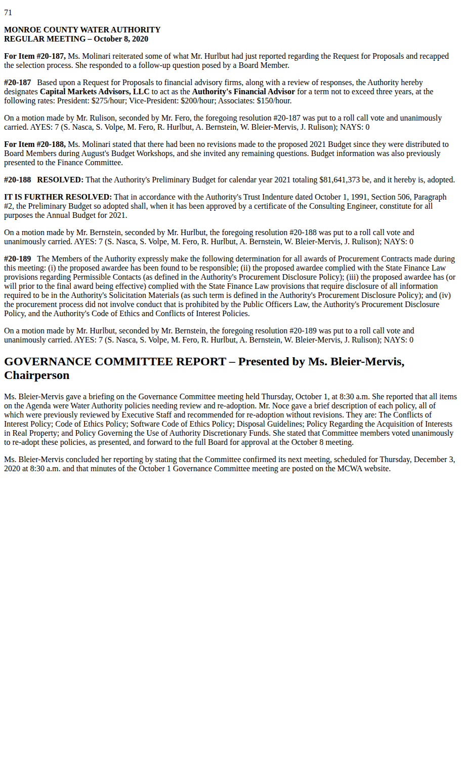71
MONROE COUNTY WATER AUTHORITY
REGULAR MEETING – October 8, 2020
For Item #20-187, Ms. Molinari reiterated some of what Mr. Hurlbut had just reported regarding the Request for Proposals and recapped the selection process. She responded to a follow-up question posed by a Board Member.
#20-187 Based upon a Request for Proposals to financial advisory firms, along with a review of responses, the Authority hereby designates Capital Markets Advisors, LLC to act as the Authority's Financial Advisor for a term not to exceed three years, at the following rates: President: $275/hour; Vice-President: $200/hour; Associates: $150/hour.
On a motion made by Mr. Rulison, seconded by Mr. Fero, the foregoing resolution #20-187 was put to a roll call vote and unanimously carried. AYES: 7 (S. Nasca, S. Volpe, M. Fero, R. Hurlbut, A. Bernstein, W. Bleier-Mervis, J. Rulison); NAYS: 0
For Item #20-188, Ms. Molinari stated that there had been no revisions made to the proposed 2021 Budget since they were distributed to Board Members during August's Budget Workshops, and she invited any remaining questions. Budget information was also previously presented to the Finance Committee.
#20-188 RESOLVED: That the Authority's Preliminary Budget for calendar year 2021 totaling $81,641,373 be, and it hereby is, adopted.
IT IS FURTHER RESOLVED: That in accordance with the Authority's Trust Indenture dated October 1, 1991, Section 506, Paragraph #2, the Preliminary Budget so adopted shall, when it has been approved by a certificate of the Consulting Engineer, constitute for all purposes the Annual Budget for 2021.
On a motion made by Mr. Bernstein, seconded by Mr. Hurlbut, the foregoing resolution #20-188 was put to a roll call vote and unanimously carried. AYES: 7 (S. Nasca, S. Volpe, M. Fero, R. Hurlbut, A. Bernstein, W. Bleier-Mervis, J. Rulison); NAYS: 0
#20-189 The Members of the Authority expressly make the following determination for all awards of Procurement Contracts made during this meeting: (i) the proposed awardee has been found to be responsible; (ii) the proposed awardee complied with the State Finance Law provisions regarding Permissible Contacts (as defined in the Authority's Procurement Disclosure Policy); (iii) the proposed awardee has (or will prior to the final award being effective) complied with the State Finance Law provisions that require disclosure of all information required to be in the Authority's Solicitation Materials (as such term is defined in the Authority's Procurement Disclosure Policy); and (iv) the procurement process did not involve conduct that is prohibited by the Public Officers Law, the Authority's Procurement Disclosure Policy, and the Authority's Code of Ethics and Conflicts of Interest Policies.
On a motion made by Mr. Hurlbut, seconded by Mr. Bernstein, the foregoing resolution #20-189 was put to a roll call vote and unanimously carried. AYES: 7 (S. Nasca, S. Volpe, M. Fero, R. Hurlbut, A. Bernstein, W. Bleier-Mervis, J. Rulison); NAYS: 0
GOVERNANCE COMMITTEE REPORT – Presented by Ms. Bleier-Mervis, Chairperson
Ms. Bleier-Mervis gave a briefing on the Governance Committee meeting held Thursday, October 1, at 8:30 a.m. She reported that all items on the Agenda were Water Authority policies needing review and re-adoption. Mr. Noce gave a brief description of each policy, all of which were previously reviewed by Executive Staff and recommended for re-adoption without revisions. They are: The Conflicts of Interest Policy; Code of Ethics Policy; Software Code of Ethics Policy; Disposal Guidelines; Policy Regarding the Acquisition of Interests in Real Property; and Policy Governing the Use of Authority Discretionary Funds. She stated that Committee members voted unanimously to re-adopt these policies, as presented, and forward to the full Board for approval at the October 8 meeting.
Ms. Bleier-Mervis concluded her reporting by stating that the Committee confirmed its next meeting, scheduled for Thursday, December 3, 2020 at 8:30 a.m. and that minutes of the October 1 Governance Committee meeting are posted on the MCWA website.